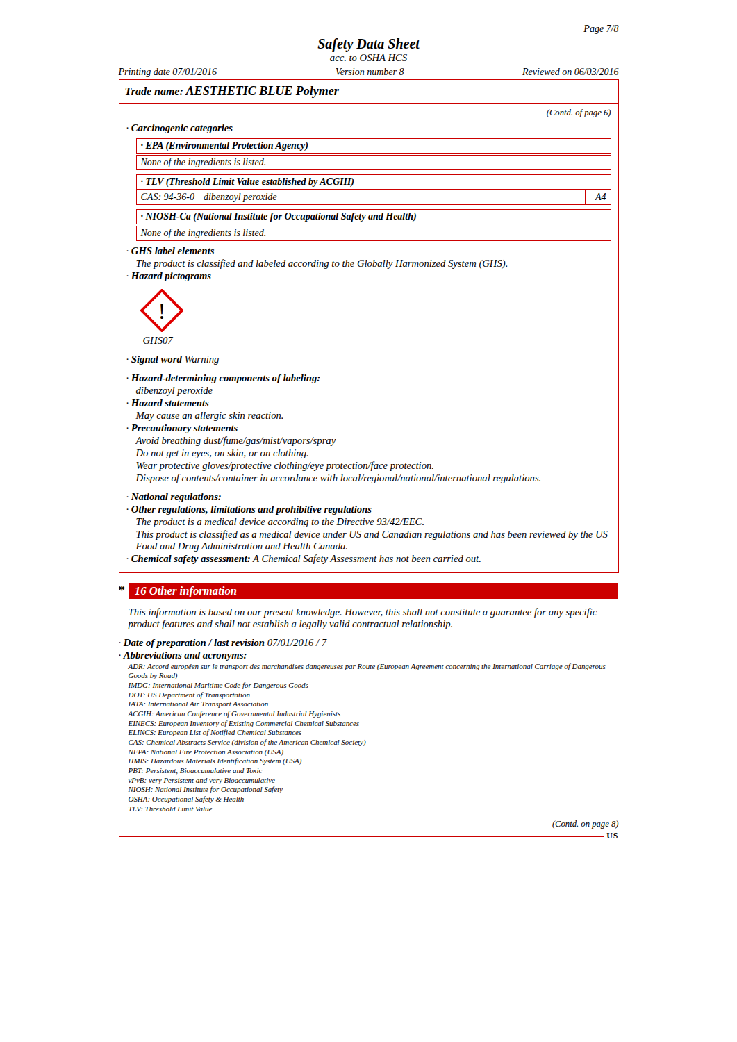Page 7/8
Safety Data Sheet
acc. to OSHA HCS
Printing date 07/01/2016 Version number 8 Reviewed on 06/03/2016
Trade name: AESTHETIC BLUE Polymer
(Contd. of page 6)
· Carcinogenic categories
· EPA (Environmental Protection Agency)
None of the ingredients is listed.
· TLV (Threshold Limit Value established by ACGIH)
CAS: 94-36-0
dibenzoyl peroxide
A4
· NIOSH-Ca (National Institute for Occupational Safety and Health)
None of the ingredients is listed.
· GHS label elements
The product is classified and labeled according to the Globally Harmonized System (GHS).
· Hazard pictograms
!
GHS07
· Signal word Warning
· Hazard-determining components of labeling:
dibenzoyl peroxide
· Hazard statements
May cause an allergic skin reaction.
· Precautionary statements
Avoid breathing dust/fume/gas/mist/vapors/spray
Do not get in eyes, on skin, or on clothing.
Wear protective gloves/protective clothing/eye protection/face protection.
Dispose of contents/container in accordance with local/regional/national/international regulations.
· National regulations:
· Other regulations, limitations and prohibitive regulations
The product is a medical device according to the Directive 93/42/EEC.
This product is classified as a medical device under US and Canadian regulations and has been reviewed by the US Food and Drug Administration and Health Canada.
· Chemical safety assessment: A Chemical Safety Assessment has not been carried out.
* 16 Other information
This information is based on our present knowledge. However, this shall not constitute a guarantee for any specific product features and shall not establish a legally valid contractual relationship.
· Date of preparation / last revision 07/01/2016 / 7
· Abbreviations and acronyms:
ADR: Accord européen sur le transport des marchandises dangereuses par Route (European Agreement concerning the International Carriage of Dangerous Goods by Road)
IMDG: International Maritime Code for Dangerous Goods
DOT: US Department of Transportation
IATA: International Air Transport Association
ACGIH: American Conference of Governmental Industrial Hygienists
EINECS: European Inventory of Existing Commercial Chemical Substances
ELINCS: European List of Notified Chemical Substances
CAS: Chemical Abstracts Service (division of the American Chemical Society)
NFPA: National Fire Protection Association (USA)
HMIS: Hazardous Materials Identification System (USA)
PBT: Persistent, Bioaccumulative and Toxic
vPvB: very Persistent and very Bioaccumulative
NIOSH: National Institute for Occupational Safety
OSHA: Occupational Safety & Health
TLV: Threshold Limit Value
(Contd. on page 8)
US